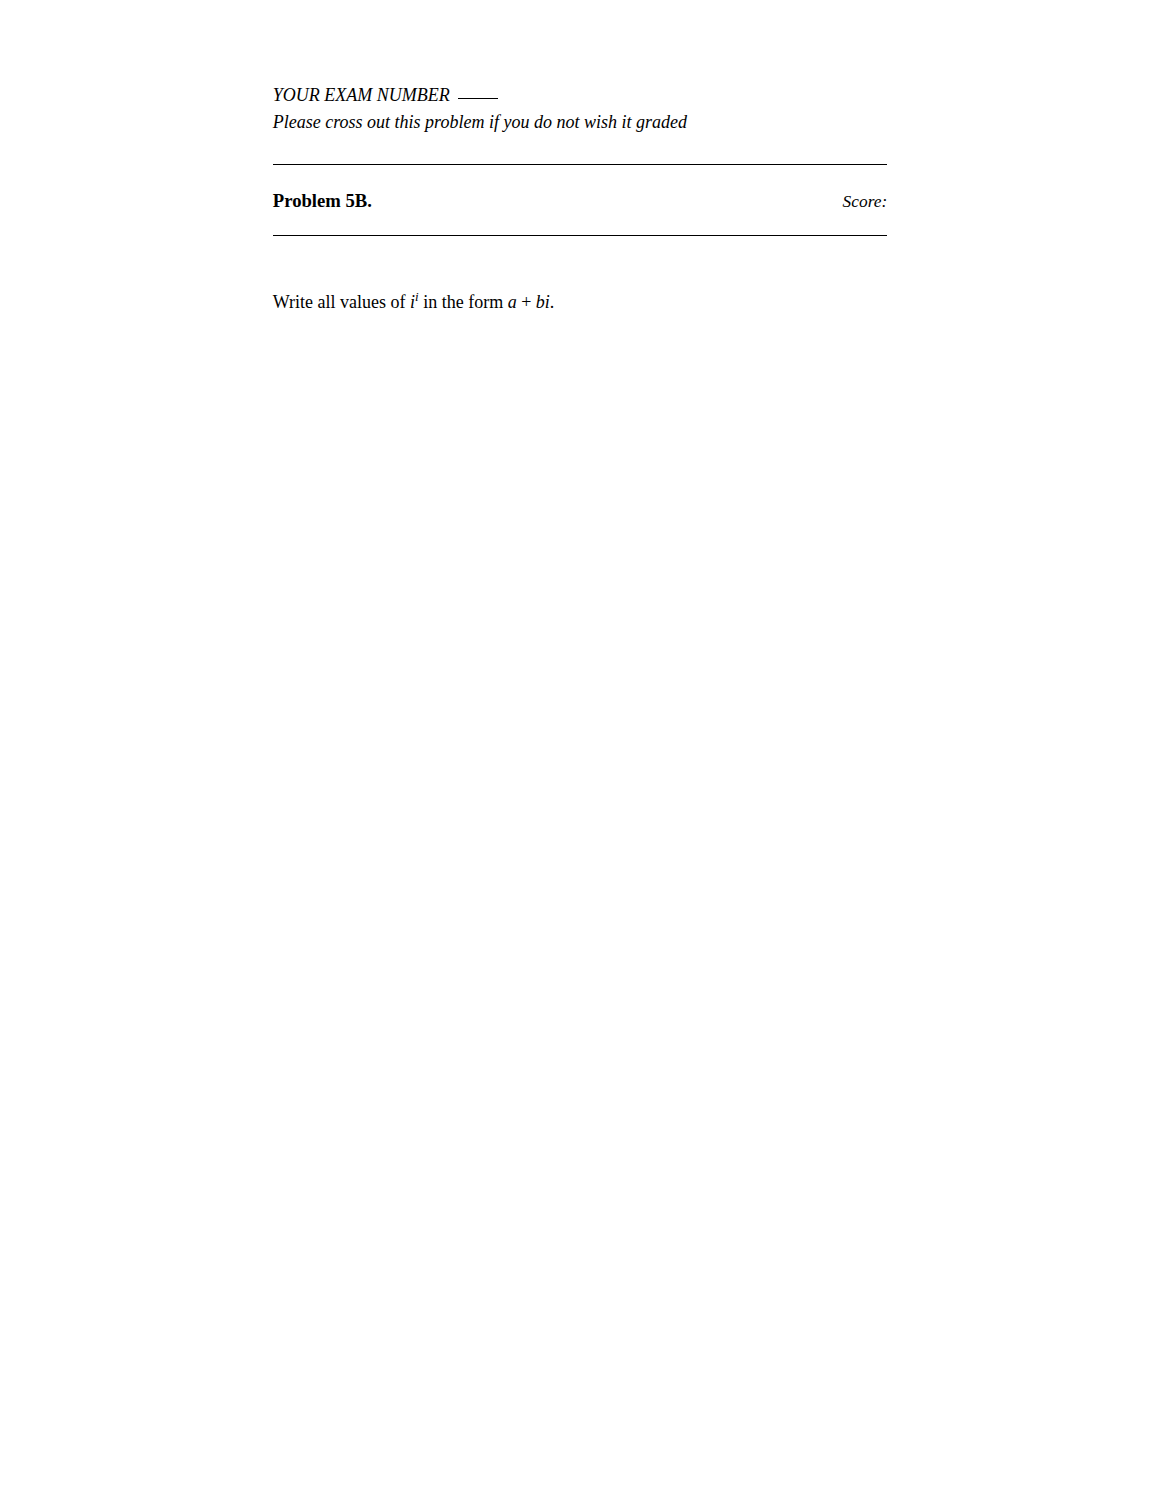YOUR EXAM NUMBER
Please cross out this problem if you do not wish it graded
Problem 5B. Score:
Write all values of ii in the form a + bi.